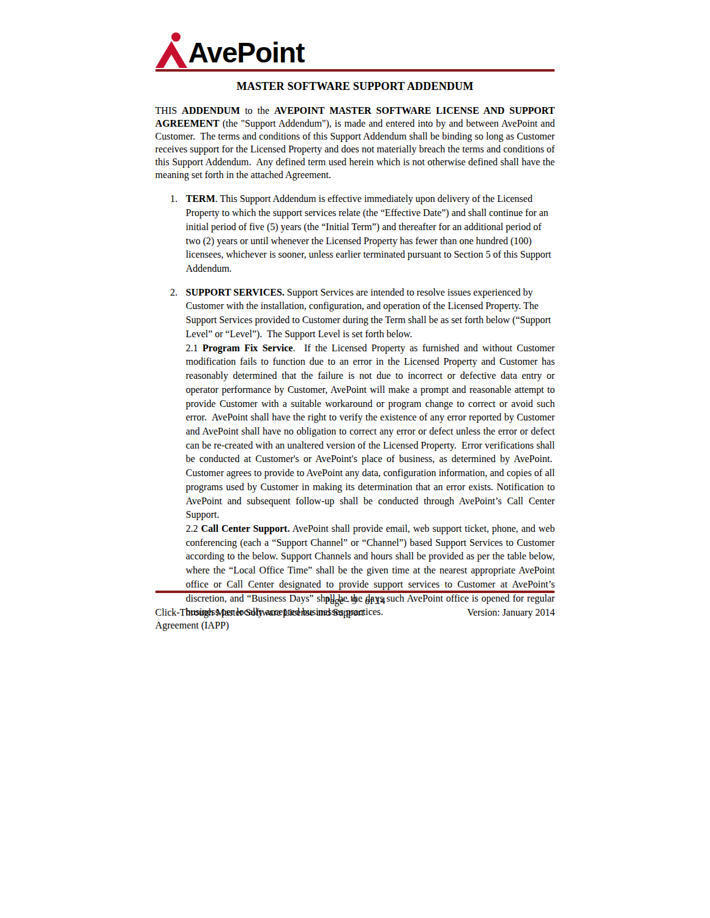AvePoint
MASTER SOFTWARE SUPPORT ADDENDUM
THIS ADDENDUM to the AVEPOINT MASTER SOFTWARE LICENSE AND SUPPORT AGREEMENT (the "Support Addendum"), is made and entered into by and between AvePoint and Customer. The terms and conditions of this Support Addendum shall be binding so long as Customer receives support for the Licensed Property and does not materially breach the terms and conditions of this Support Addendum. Any defined term used herein which is not otherwise defined shall have the meaning set forth in the attached Agreement.
TERM. This Support Addendum is effective immediately upon delivery of the Licensed Property to which the support services relate (the “Effective Date”) and shall continue for an initial period of five (5) years (the “Initial Term”) and thereafter for an additional period of two (2) years or until whenever the Licensed Property has fewer than one hundred (100) licensees, whichever is sooner, unless earlier terminated pursuant to Section 5 of this Support Addendum.
SUPPORT SERVICES. Support Services are intended to resolve issues experienced by Customer with the installation, configuration, and operation of the Licensed Property. The Support Services provided to Customer during the Term shall be as set forth below (“Support Level” or “Level”). The Support Level is set forth below.
2.1 Program Fix Service. If the Licensed Property as furnished and without Customer modification fails to function due to an error in the Licensed Property and Customer has reasonably determined that the failure is not due to incorrect or defective data entry or operator performance by Customer, AvePoint will make a prompt and reasonable attempt to provide Customer with a suitable workaround or program change to correct or avoid such error. AvePoint shall have the right to verify the existence of any error reported by Customer and AvePoint shall have no obligation to correct any error or defect unless the error or defect can be re-created with an unaltered version of the Licensed Property. Error verifications shall be conducted at Customer's or AvePoint's place of business, as determined by AvePoint. Customer agrees to provide to AvePoint any data, configuration information, and copies of all programs used by Customer in making its determination that an error exists. Notification to AvePoint and subsequent follow-up shall be conducted through AvePoint’s Call Center Support.
2.2 Call Center Support. AvePoint shall provide email, web support ticket, phone, and web conferencing (each a “Support Channel” or “Channel”) based Support Services to Customer according to the below. Support Channels and hours shall be provided as per the table below, where the “Local Office Time” shall be the given time at the nearest appropriate AvePoint office or Call Center designated to provide support services to Customer at AvePoint’s discretion, and “Business Days” shall be the days such AvePoint office is opened for regular business per locally accepted businesses practices.
Page - 9 - of 14
Click-Through Master Software License and Support Agreement (IAPP)
Version: January 2014